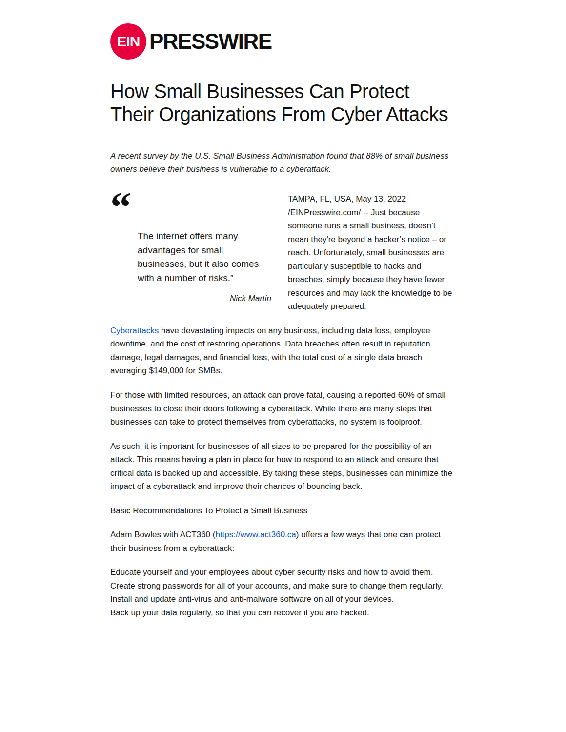EIN
PRESSWIRE
How Small Businesses Can Protect Their Organizations From Cyber Attacks
A recent survey by the U.S. Small Business Administration found that 88% of small business owners believe their business is vulnerable to a cyberattack.
“
The internet offers many advantages for small businesses, but it also comes with a number of risks.”
Nick Martin
TAMPA, FL, USA, May 13, 2022 /EINPresswire.com/ -- Just because someone runs a small business, doesn’t mean they're beyond a hacker’s notice – or reach. Unfortunately, small businesses are particularly susceptible to hacks and breaches, simply because they have fewer resources and may lack the knowledge to be adequately prepared.
Cyberattacks have devastating impacts on any business, including data loss, employee downtime, and the cost of restoring operations. Data breaches often result in reputation damage, legal damages, and financial loss, with the total cost of a single data breach averaging $149,000 for SMBs.
For those with limited resources, an attack can prove fatal, causing a reported 60% of small businesses to close their doors following a cyberattack. While there are many steps that businesses can take to protect themselves from cyberattacks, no system is foolproof.
As such, it is important for businesses of all sizes to be prepared for the possibility of an attack. This means having a plan in place for how to respond to an attack and ensure that critical data is backed up and accessible. By taking these steps, businesses can minimize the impact of a cyberattack and improve their chances of bouncing back.
Basic Recommendations To Protect a Small Business
Adam Bowles with ACT360 (https://www.act360.ca) offers a few ways that one can protect their business from a cyberattack:
Educate yourself and your employees about cyber security risks and how to avoid them.
Create strong passwords for all of your accounts, and make sure to change them regularly.
Install and update anti-virus and anti-malware software on all of your devices.
Back up your data regularly, so that you can recover if you are hacked.